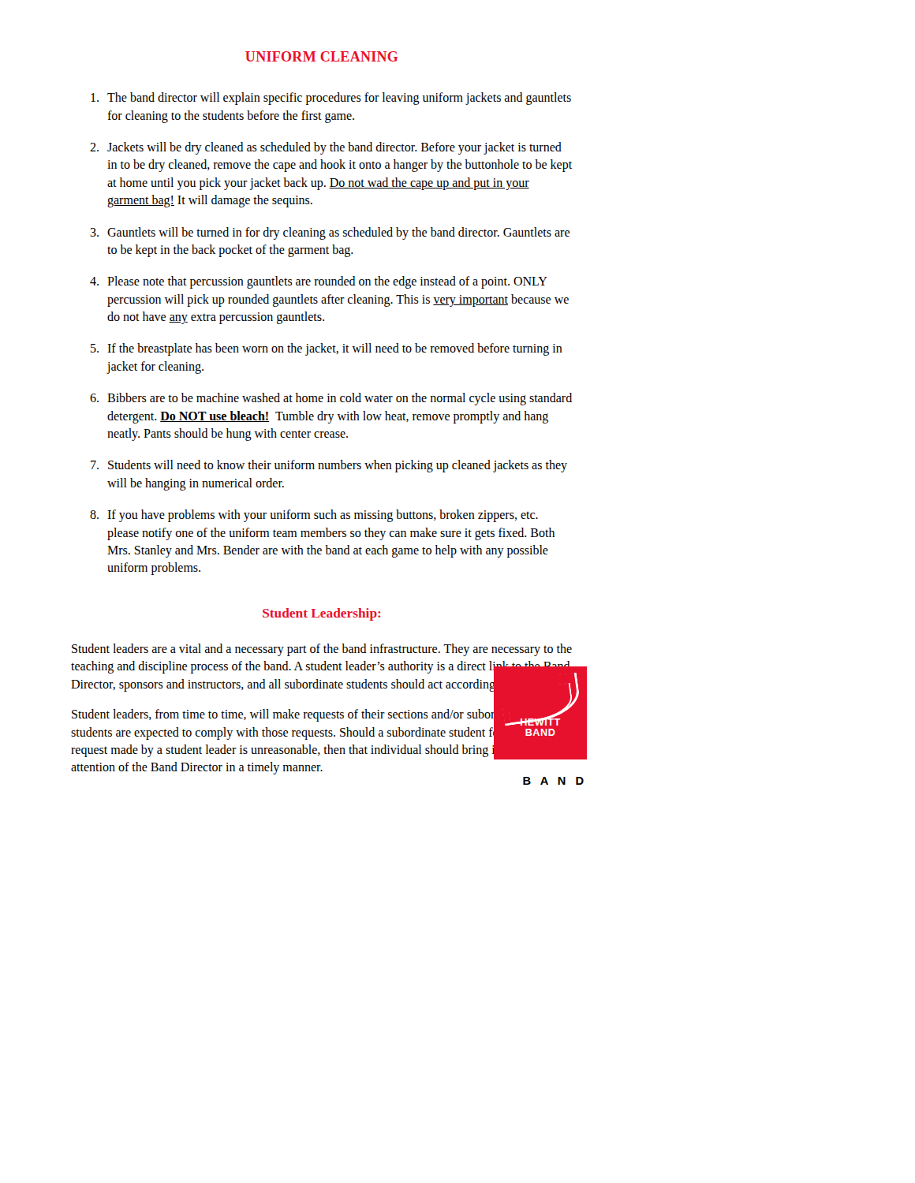UNIFORM CLEANING
The band director will explain specific procedures for leaving uniform jackets and gauntlets for cleaning to the students before the first game.
Jackets will be dry cleaned as scheduled by the band director. Before your jacket is turned in to be dry cleaned, remove the cape and hook it onto a hanger by the buttonhole to be kept at home until you pick your jacket back up. Do not wad the cape up and put in your garment bag! It will damage the sequins.
Gauntlets will be turned in for dry cleaning as scheduled by the band director. Gauntlets are to be kept in the back pocket of the garment bag.
Please note that percussion gauntlets are rounded on the edge instead of a point. ONLY percussion will pick up rounded gauntlets after cleaning. This is very important because we do not have any extra percussion gauntlets.
If the breastplate has been worn on the jacket, it will need to be removed before turning in jacket for cleaning.
Bibbers are to be machine washed at home in cold water on the normal cycle using standard detergent. Do NOT use bleach! Tumble dry with low heat, remove promptly and hang neatly. Pants should be hung with center crease.
Students will need to know their uniform numbers when picking up cleaned jackets as they will be hanging in numerical order.
If you have problems with your uniform such as missing buttons, broken zippers, etc. please notify one of the uniform team members so they can make sure it gets fixed. Both Mrs. Stanley and Mrs. Bender are with the band at each game to help with any possible uniform problems.
Student Leadership:
Student leaders are a vital and a necessary part of the band infrastructure. They are necessary to the teaching and discipline process of the band. A student leader’s authority is a direct link to the Band Director, sponsors and instructors, and all subordinate students should act accordingly.
Student leaders, from time to time, will make requests of their sections and/or subordinates. All students are expected to comply with those requests. Should a subordinate student feel that a request made by a student leader is unreasonable, then that individual should bring it to the attention of the Band Director in a timely manner.
HEWITT BAND
B A N D